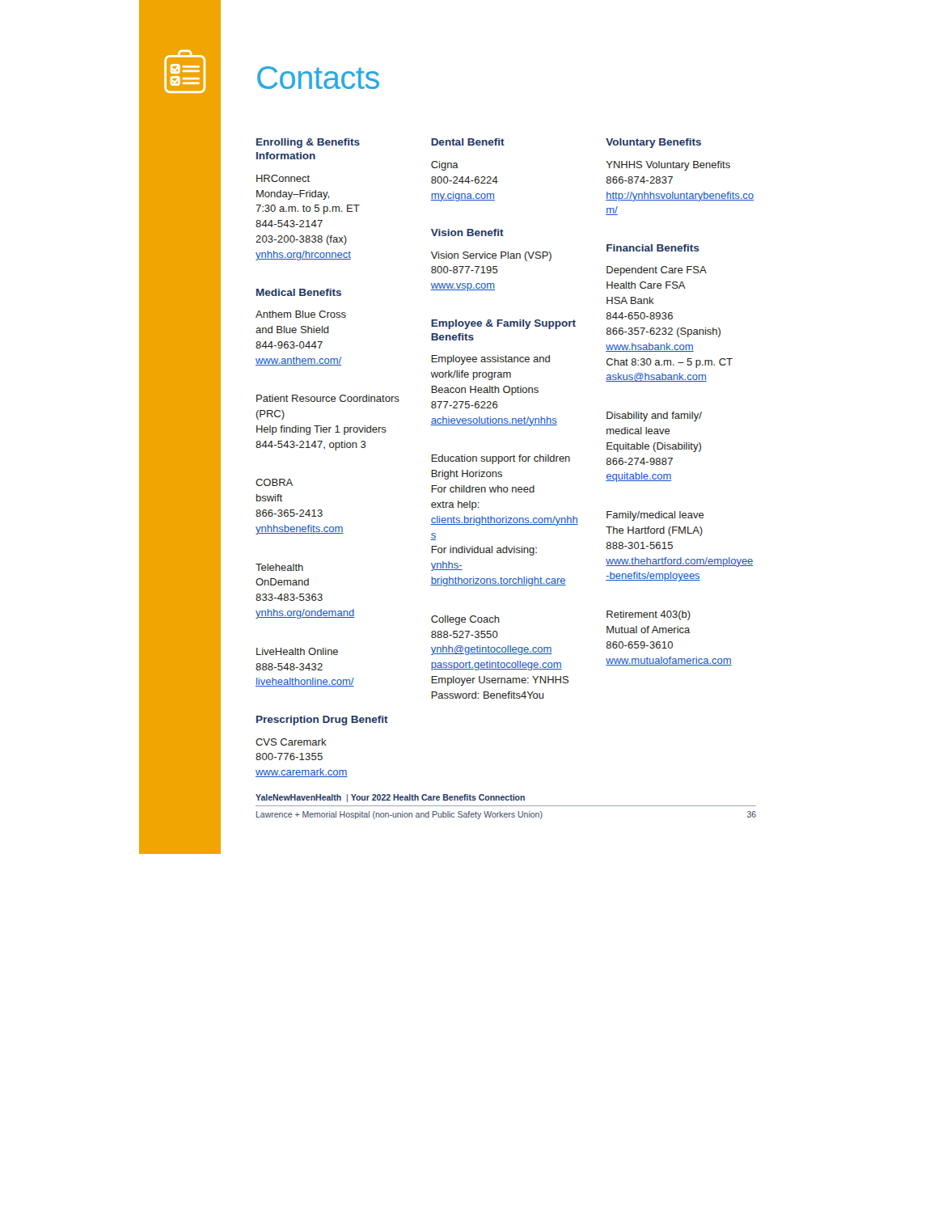Contacts
Enrolling & Benefits
Information
HRConnect
Monday–Friday,
7:30 a.m. to 5 p.m. ET
844-543-2147
203-200-3838 (fax)
ynhhs.org/hrconnect
Medical Benefits
Anthem Blue Cross
and Blue Shield
844-963-0447
www.anthem.com/
Patient Resource Coordinators (PRC)
Help finding Tier 1 providers
844-543-2147, option 3
COBRA
bswift
866-365-2413
ynhhsbenefits.com
Telehealth
OnDemand
833-483-5363
ynhhs.org/ondemand
LiveHealth Online
888-548-3432
livehealthonline.com/
Prescription Drug Benefit
CVS Caremark
800-776-1355
www.caremark.com
Dental Benefit
Cigna
800-244-6224
my.cigna.com
Vision Benefit
Vision Service Plan (VSP)
800-877-7195
www.vsp.com
Employee & Family Support
Benefits
Employee assistance and work/life program
Beacon Health Options
877-275-6226
achievesolutions.net/ynhhs
Education support for children
Bright Horizons
For children who need
extra help:
clients.brighthorizons.com/ynhhs
For individual advising:
ynhhs-brighthorizons.torchlight.care
College Coach
888-527-3550
ynhh@getintocollege.com
passport.getintocollege.com
Employer Username: YNHHS
Password: Benefits4You
Voluntary Benefits
YNHHS Voluntary Benefits
866-874-2837
http://ynhhsvoluntarybenefits.com/
Financial Benefits
Dependent Care FSA
Health Care FSA
HSA Bank
844-650-8936
866-357-6232 (Spanish)
www.hsabank.com
Chat 8:30 a.m. – 5 p.m. CT
askus@hsabank.com
Disability and family/
medical leave
Equitable (Disability)
866-274-9887
equitable.com
Family/medical leave
The Hartford (FMLA)
888-301-5615
www.thehartford.com/employee-benefits/employees
Retirement 403(b)
Mutual of America
860-659-3610
www.mutualofamerica.com
YaleNewHavenHealth | Your 2022 Health Care Benefits Connection
Lawrence + Memorial Hospital (non-union and Public Safety Workers Union) 36